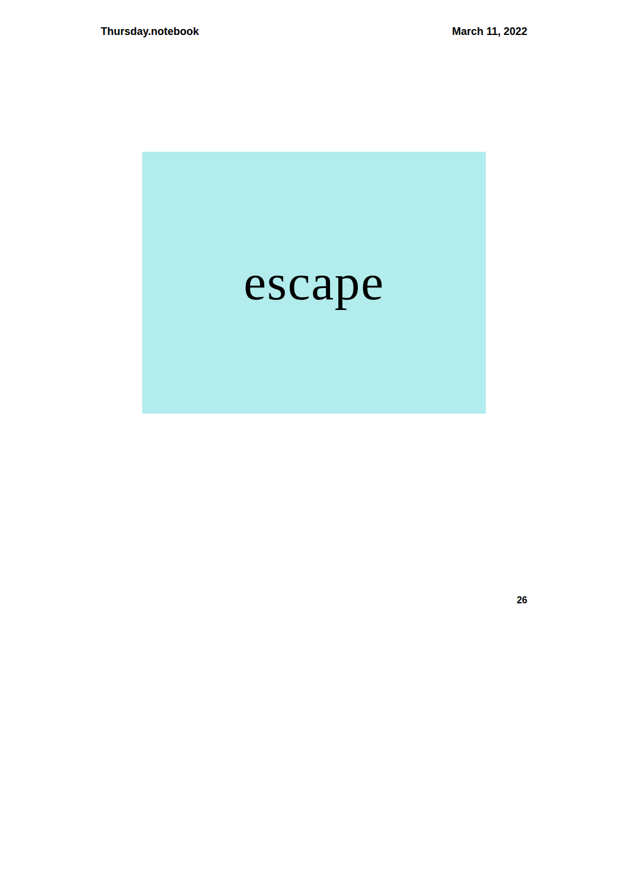Thursday.notebook
March 11, 2022
escape
26